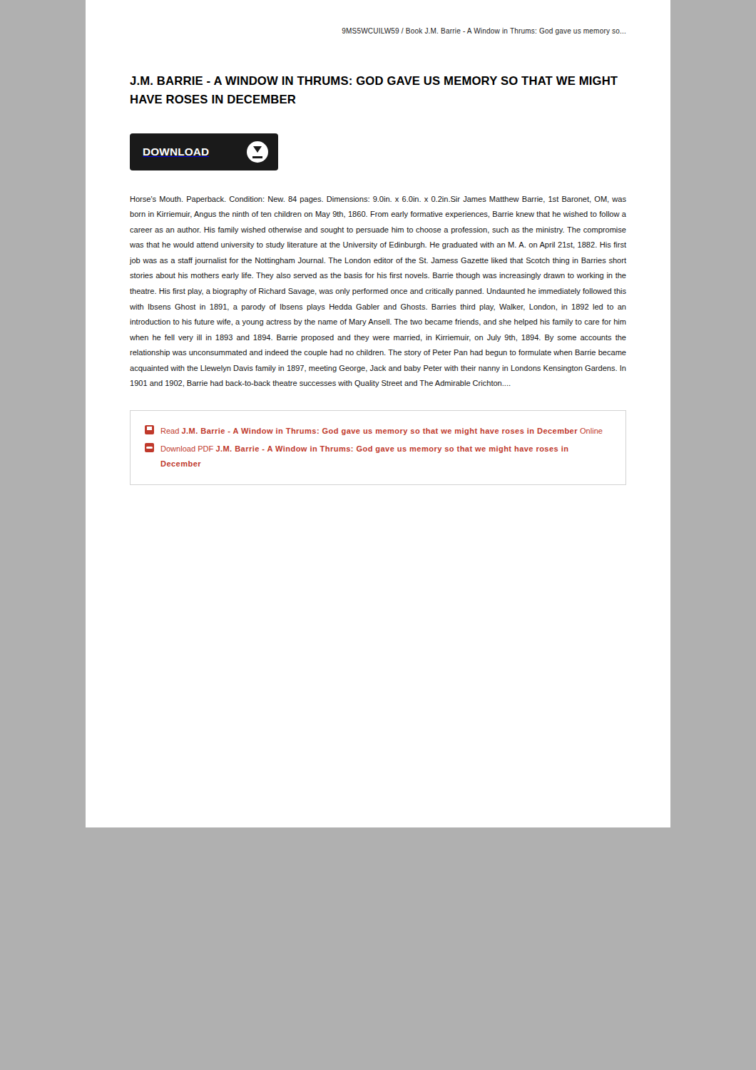9MS5WCUILW59 / Book J.M. Barrie - A Window in Thrums: God gave us memory so...
J.M. BARRIE - A WINDOW IN THRUMS: GOD GAVE US MEMORY SO THAT WE MIGHT HAVE ROSES IN DECEMBER
DOWNLOAD
Horse's Mouth. Paperback. Condition: New. 84 pages. Dimensions: 9.0in. x 6.0in. x 0.2in.Sir James Matthew Barrie, 1st Baronet, OM, was born in Kirriemuir, Angus the ninth of ten children on May 9th, 1860. From early formative experiences, Barrie knew that he wished to follow a career as an author. His family wished otherwise and sought to persuade him to choose a profession, such as the ministry. The compromise was that he would attend university to study literature at the University of Edinburgh. He graduated with an M. A. on April 21st, 1882. His first job was as a staff journalist for the Nottingham Journal. The London editor of the St. Jamess Gazette liked that Scotch thing in Barries short stories about his mothers early life. They also served as the basis for his first novels. Barrie though was increasingly drawn to working in the theatre. His first play, a biography of Richard Savage, was only performed once and critically panned. Undaunted he immediately followed this with Ibsens Ghost in 1891, a parody of Ibsens plays Hedda Gabler and Ghosts. Barries third play, Walker, London, in 1892 led to an introduction to his future wife, a young actress by the name of Mary Ansell. The two became friends, and she helped his family to care for him when he fell very ill in 1893 and 1894. Barrie proposed and they were married, in Kirriemuir, on July 9th, 1894. By some accounts the relationship was unconsummated and indeed the couple had no children. The story of Peter Pan had begun to formulate when Barrie became acquainted with the Llewelyn Davis family in 1897, meeting George, Jack and baby Peter with their nanny in Londons Kensington Gardens. In 1901 and 1902, Barrie had back-to-back theatre successes with Quality Street and The Admirable Crichton....
Read J.M. Barrie - A Window in Thrums: God gave us memory so that we might have roses in December Online
Download PDF J.M. Barrie - A Window in Thrums: God gave us memory so that we might have roses in December